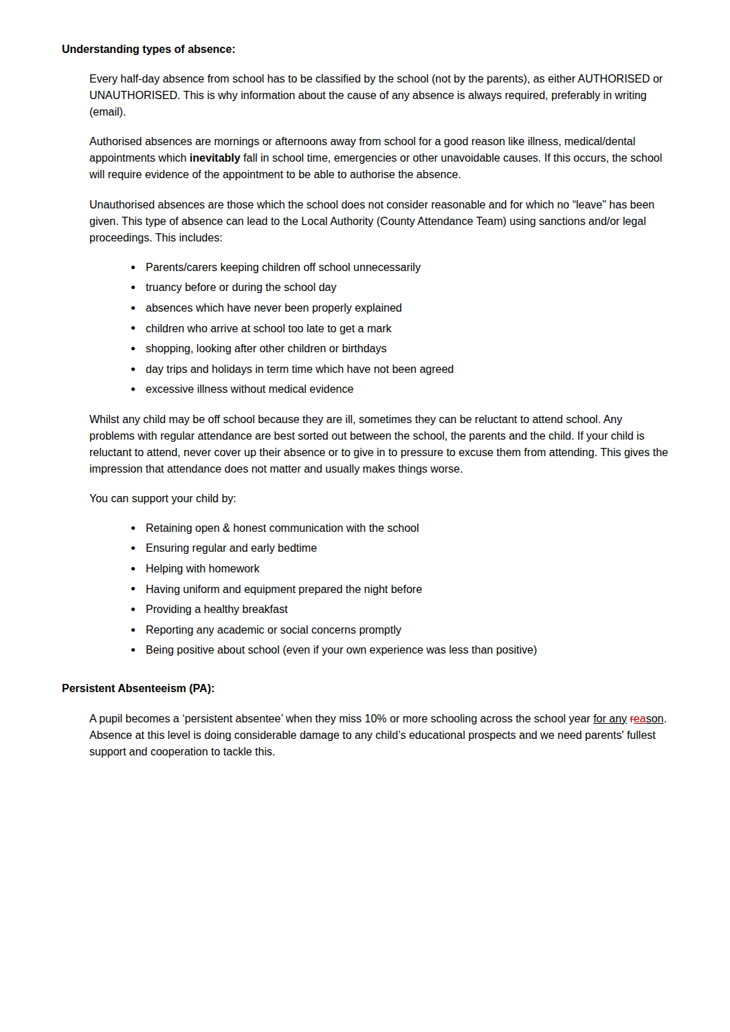Understanding types of absence:
Every half-day absence from school has to be classified by the school (not by the parents), as either AUTHORISED or UNAUTHORISED. This is why information about the cause of any absence is always required, preferably in writing (email).
Authorised absences are mornings or afternoons away from school for a good reason like illness, medical/dental appointments which inevitably fall in school time, emergencies or other unavoidable causes. If this occurs, the school will require evidence of the appointment to be able to authorise the absence.
Unauthorised absences are those which the school does not consider reasonable and for which no “leave" has been given. This type of absence can lead to the Local Authority (County Attendance Team) using sanctions and/or legal proceedings. This includes:
Parents/carers keeping children off school unnecessarily
truancy before or during the school day
absences which have never been properly explained
children who arrive at school too late to get a mark
shopping, looking after other children or birthdays
day trips and holidays in term time which have not been agreed
excessive illness without medical evidence
Whilst any child may be off school because they are ill, sometimes they can be reluctant to attend school. Any problems with regular attendance are best sorted out between the school, the parents and the child. If your child is reluctant to attend, never cover up their absence or to give in to pressure to excuse them from attending. This gives the impression that attendance does not matter and usually makes things worse.
You can support your child by:
Retaining open & honest communication with the school
Ensuring regular and early bedtime
Helping with homework
Having uniform and equipment prepared the night before
Providing a healthy breakfast
Reporting any academic or social concerns promptly
Being positive about school (even if your own experience was less than positive)
Persistent Absenteeism (PA):
A pupil becomes a ‘persistent absentee’ when they miss 10% or more schooling across the school year for any rea son. Absence at this level is doing considerable damage to any child’s educational prospects and we need parents' fullest support and cooperation to tackle this.